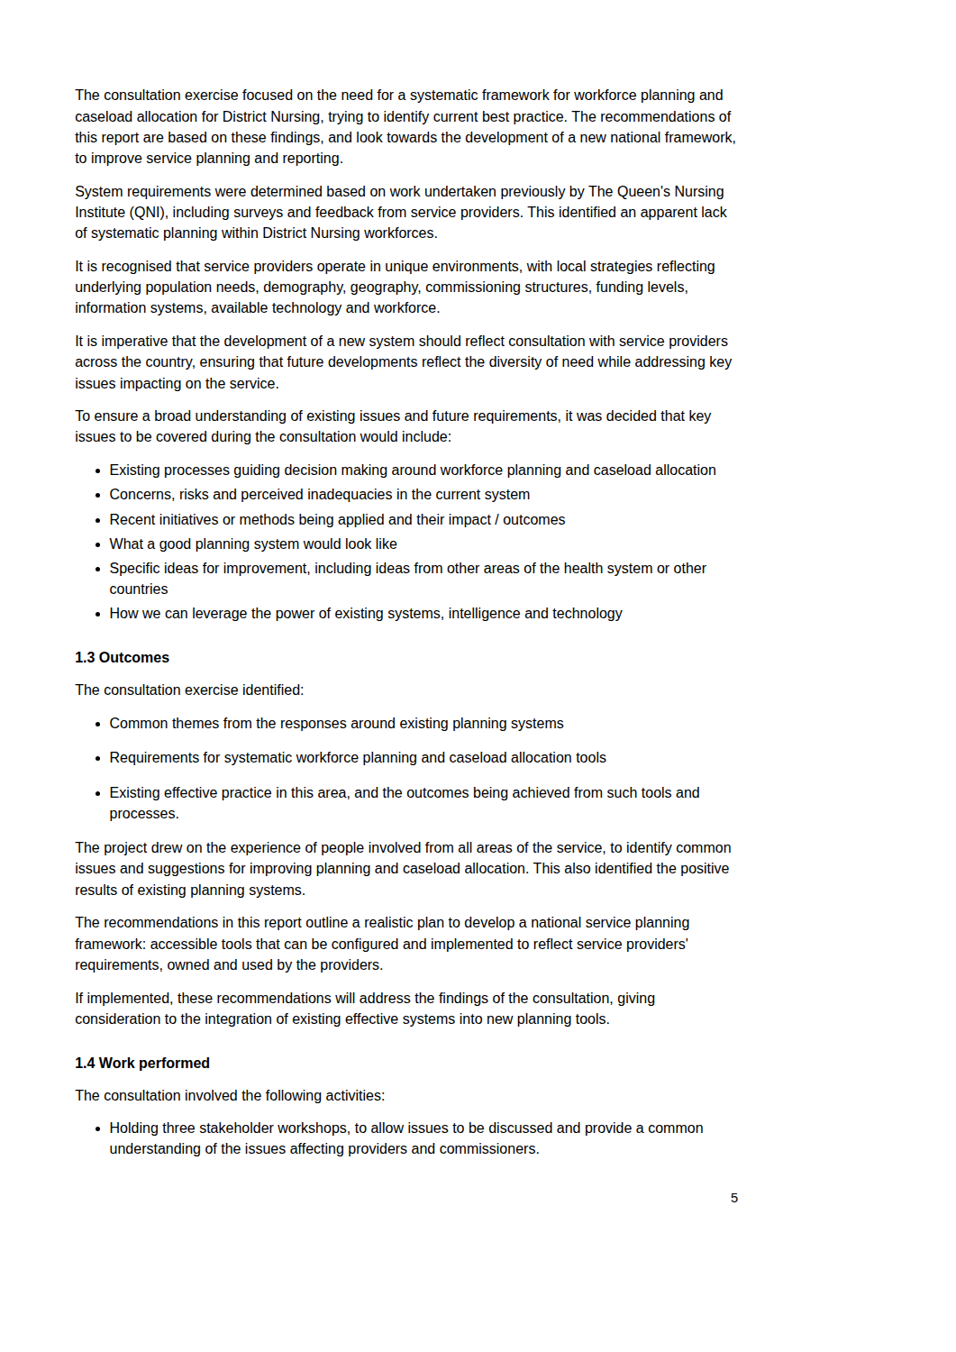The consultation exercise focused on the need for a systematic framework for workforce planning and caseload allocation for District Nursing, trying to identify current best practice. The recommendations of this report are based on these findings, and look towards the development of a new national framework, to improve service planning and reporting.
System requirements were determined based on work undertaken previously by The Queen's Nursing Institute (QNI), including surveys and feedback from service providers. This identified an apparent lack of systematic planning within District Nursing workforces.
It is recognised that service providers operate in unique environments, with local strategies reflecting underlying population needs, demography, geography, commissioning structures, funding levels, information systems, available technology and workforce.
It is imperative that the development of a new system should reflect consultation with service providers across the country, ensuring that future developments reflect the diversity of need while addressing key issues impacting on the service.
To ensure a broad understanding of existing issues and future requirements, it was decided that key issues to be covered during the consultation would include:
Existing processes guiding decision making around workforce planning and caseload allocation
Concerns, risks and perceived inadequacies in the current system
Recent initiatives or methods being applied and their impact / outcomes
What a good planning system would look like
Specific ideas for improvement, including ideas from other areas of the health system or other countries
How we can leverage the power of existing systems, intelligence and technology
1.3 Outcomes
The consultation exercise identified:
Common themes from the responses around existing planning systems
Requirements for systematic workforce planning and caseload allocation tools
Existing effective practice in this area, and the outcomes being achieved from such tools and processes.
The project drew on the experience of people involved from all areas of the service, to identify common issues and suggestions for improving planning and caseload allocation. This also identified the positive results of existing planning systems.
The recommendations in this report outline a realistic plan to develop a national service planning framework: accessible tools that can be configured and implemented to reflect service providers' requirements, owned and used by the providers.
If implemented, these recommendations will address the findings of the consultation, giving consideration to the integration of existing effective systems into new planning tools.
1.4 Work performed
The consultation involved the following activities:
Holding three stakeholder workshops, to allow issues to be discussed and provide a common understanding of the issues affecting providers and commissioners.
5